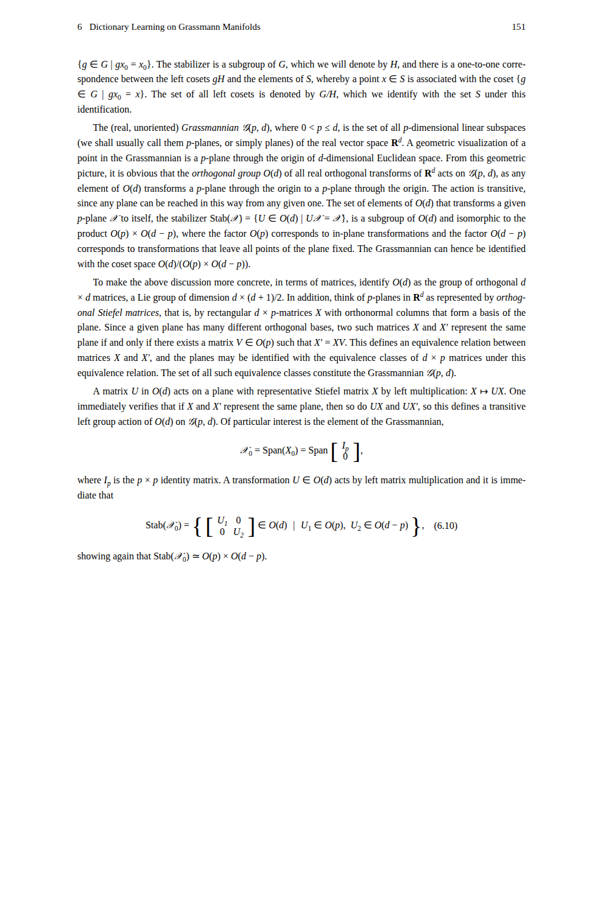6 Dictionary Learning on Grassmann Manifolds
151
{g ∈ G | gx0 = x0}. The stabilizer is a subgroup of G, which we will denote by H, and there is a one-to-one correspondence between the left cosets gH and the elements of S, whereby a point x ∈ S is associated with the coset {g ∈ G | gx0 = x}. The set of all left cosets is denoted by G/H, which we identify with the set S under this identification.
The (real, unoriented) Grassmannian 𝒢(p, d), where 0 < p ≤ d, is the set of all p-dimensional linear subspaces (we shall usually call them p-planes, or simply planes) of the real vector space Rd. A geometric visualization of a point in the Grassmannian is a p-plane through the origin of d-dimensional Euclidean space. From this geometric picture, it is obvious that the orthogonal group O(d) of all real orthogonal transforms of Rd acts on 𝒢(p, d), as any element of O(d) transforms a p-plane through the origin to a p-plane through the origin. The action is transitive, since any plane can be reached in this way from any given one. The set of elements of O(d) that transforms a given p-plane 𝒳 to itself, the stabilizer Stab(𝒳) = {U ∈ O(d) | U𝒳 = 𝒳}, is a subgroup of O(d) and isomorphic to the product O(p) × O(d − p), where the factor O(p) corresponds to in-plane transformations and the factor O(d − p) corresponds to transformations that leave all points of the plane fixed. The Grassmannian can hence be identified with the coset space O(d)/(O(p) × O(d − p)).
To make the above discussion more concrete, in terms of matrices, identify O(d) as the group of orthogonal d × d matrices, a Lie group of dimension d × (d + 1)/2. In addition, think of p-planes in Rd as represented by orthogonal Stiefel matrices, that is, by rectangular d × p-matrices X with orthonormal columns that form a basis of the plane. Since a given plane has many different orthogonal bases, two such matrices X and X′ represent the same plane if and only if there exists a matrix V ∈ O(p) such that X′ = XV. This defines an equivalence relation between matrices X and X′, and the planes may be identified with the equivalence classes of d × p matrices under this equivalence relation. The set of all such equivalence classes constitute the Grassmannian 𝒢(p, d).
A matrix U in O(d) acts on a plane with representative Stiefel matrix X by left multiplication: X ↦ UX. One immediately verifies that if X and X′ represent the same plane, then so do UX and UX′, so this defines a transitive left group action of O(d) on 𝒢(p, d). Of particular interest is the element of the Grassmannian,
𝒳0 = Span(X0) = Span [
| I p |
| 0 |
] ,
where Ip is the p × p identity matrix. A transformation U ∈ O(d) acts by left matrix multiplication and it is immediate that
Stab(𝒳0) = { [
| U 1 | 0 |
| 0 | U 2 |
] ∈ O(d) | U1 ∈ O(p), U2 ∈ O(d − p) },
(6.10)
showing again that Stab(𝒳0) ≃ O(p) × O(d − p).